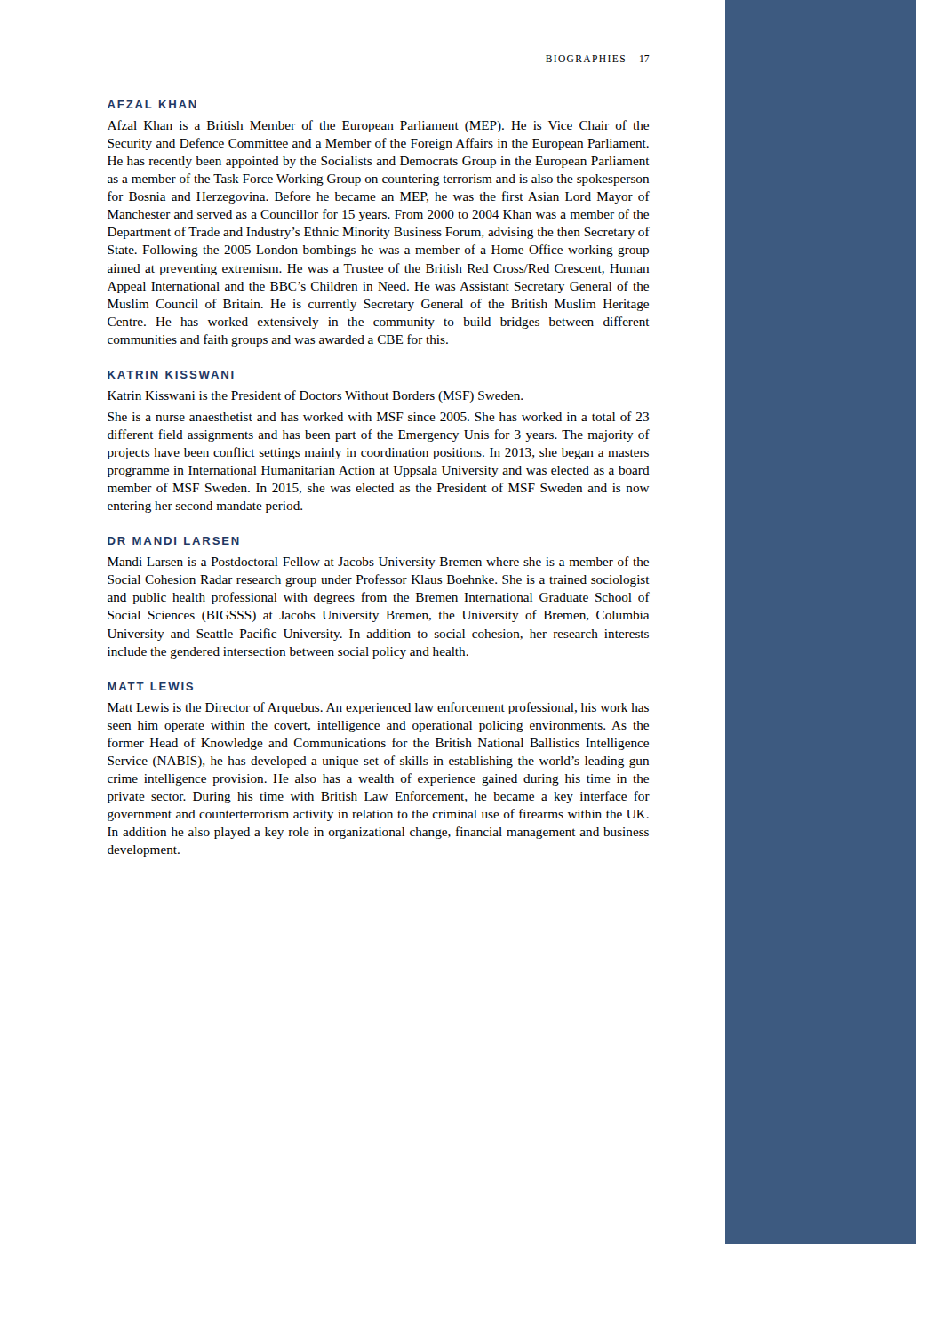BIOGRAPHIES17
Afzal Khan
Afzal Khan is a British Member of the European Parliament (MEP). He is Vice Chair of the Security and Defence Committee and a Member of the Foreign Affairs in the European Parliament. He has recently been appointed by the Socialists and Democrats Group in the European Parliament as a member of the Task Force Working Group on countering terrorism and is also the spokesperson for Bosnia and Herzegovina. Before he became an MEP, he was the first Asian Lord Mayor of Manchester and served as a Councillor for 15 years. From 2000 to 2004 Khan was a member of the Department of Trade and Industry’s Ethnic Minority Business Forum, advising the then Secretary of State. Following the 2005 London bombings he was a member of a Home Office working group aimed at preventing extremism. He was a Trustee of the British Red Cross/Red Crescent, Human Appeal International and the BBC’s Children in Need. He was Assistant Secretary General of the Muslim Council of Britain. He is currently Secretary General of the British Muslim Heritage Centre. He has worked extensively in the community to build bridges between different communities and faith groups and was awarded a CBE for this.
Katrin Kisswani
Katrin Kisswani is the President of Doctors Without Borders (MSF) Sweden.
She is a nurse anaesthetist and has worked with MSF since 2005. She has worked in a total of 23 different field assignments and has been part of the Emergency Unis for 3 years. The majority of projects have been conflict settings mainly in coordination positions. In 2013, she began a masters programme in International Humanitarian Action at Uppsala University and was elected as a board member of MSF Sweden. In 2015, she was elected as the President of MSF Sweden and is now entering her second mandate period.
Dr Mandi Larsen
Mandi Larsen is a Postdoctoral Fellow at Jacobs University Bremen where she is a member of the Social Cohesion Radar research group under Professor Klaus Boehnke. She is a trained sociologist and public health professional with degrees from the Bremen International Graduate School of Social Sciences (BIGSSS) at Jacobs University Bremen, the University of Bremen, Columbia University and Seattle Pacific University. In addition to social cohesion, her research interests include the gendered intersection between social policy and health.
Matt Lewis
Matt Lewis is the Director of Arquebus. An experienced law enforcement professional, his work has seen him operate within the covert, intelligence and operational policing environments. As the former Head of Knowledge and Communications for the British National Ballistics Intelligence Service (NABIS), he has developed a unique set of skills in establishing the world’s leading gun crime intelligence provision. He also has a wealth of experience gained during his time in the private sector. During his time with British Law Enforcement, he became a key interface for government and counterterrorism activity in relation to the criminal use of firearms within the UK. In addition he also played a key role in organizational change, financial management and business development.